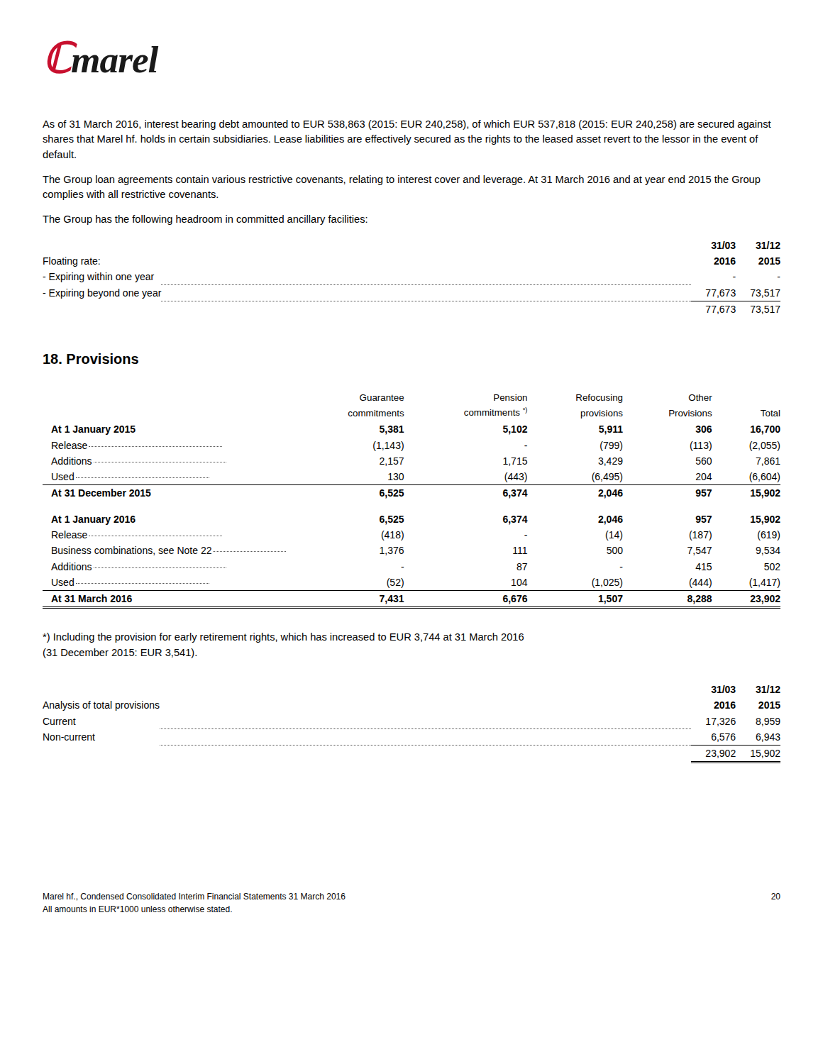ℂmarel
As of 31 March 2016, interest bearing debt amounted to EUR 538,863 (2015: EUR 240,258), of which EUR 537,818 (2015: EUR 240,258) are secured against shares that Marel hf. holds in certain subsidiaries. Lease liabilities are effectively secured as the rights to the leased asset revert to the lessor in the event of default.
The Group loan agreements contain various restrictive covenants, relating to interest cover and leverage. At 31 March 2016 and at year end 2015 the Group complies with all restrictive covenants.
The Group has the following headroom in committed ancillary facilities:
| | | 31/03 | 31/12 |
| Floating rate: | | 2016 | 2015 |
| - Expiring within one year | | - | - |
| - Expiring beyond one year | | 77,673 | 73,517 |
| | | 77,673 | 73,517 |
18. Provisions
| | Guarantee | Pension | Refocusing | Other | |
| --- | --- | --- | --- | --- | --- |
| | commitments | commitments *) | provisions | Provisions | Total |
| At 1 January 2015 | 5,381 | 5,102 | 5,911 | 306 | 16,700 |
| Release | (1,143) | - | (799) | (113) | (2,055) |
| Additions | 2,157 | 1,715 | 3,429 | 560 | 7,861 |
| Used | 130 | (443) | (6,495) | 204 | (6,604) |
| At 31 December 2015 | 6,525 | 6,374 | 2,046 | 957 | 15,902 |
| At 1 January 2016 | 6,525 | 6,374 | 2,046 | 957 | 15,902 |
| Release | (418) | - | (14) | (187) | (619) |
| Business combinations, see Note 22 | 1,376 | 111 | 500 | 7,547 | 9,534 |
| Additions | - | 87 | - | 415 | 502 |
| Used | (52) | 104 | (1,025) | (444) | (1,417) |
| At 31 March 2016 | 7,431 | 6,676 | 1,507 | 8,288 | 23,902 |
*) Including the provision for early retirement rights, which has increased to EUR 3,744 at 31 March 2016
(31 December 2015: EUR 3,541).
| | | 31/03 | 31/12 |
| Analysis of total provisions | | 2016 | 2015 |
| Current | | 17,326 | 8,959 |
| Non-current | | 6,576 | 6,943 |
| | | 23,902 | 15,902 |
Marel hf., Condensed Consolidated Interim Financial Statements 31 March 2016
All amounts in EUR*1000 unless otherwise stated.
20